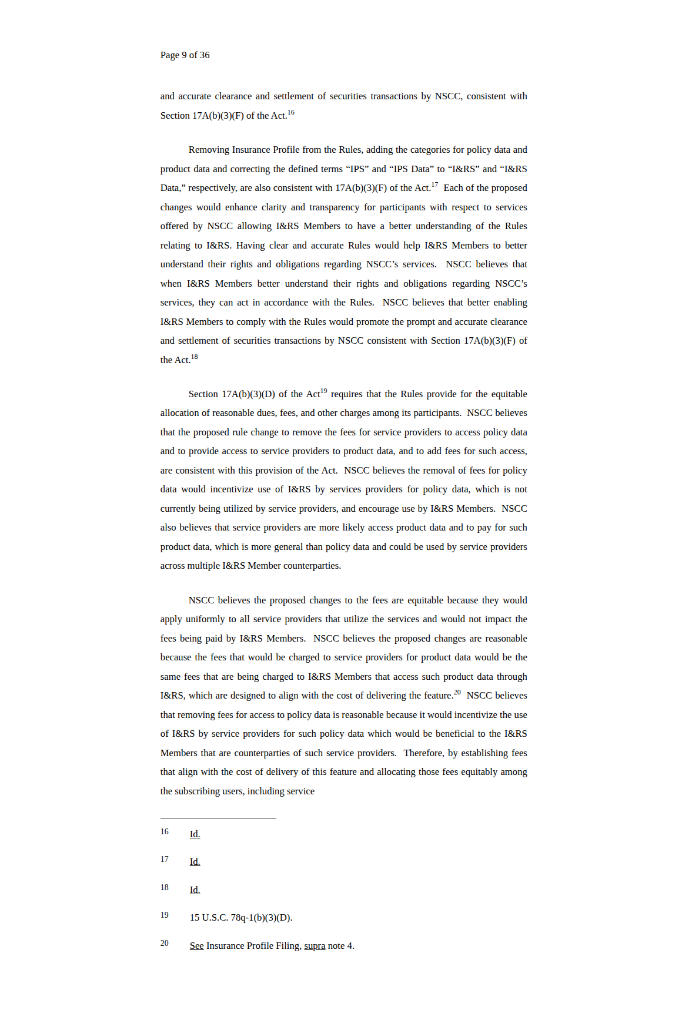Page 9 of 36
and accurate clearance and settlement of securities transactions by NSCC, consistent with Section 17A(b)(3)(F) of the Act.16
Removing Insurance Profile from the Rules, adding the categories for policy data and product data and correcting the defined terms “IPS” and “IPS Data” to “I&RS” and “I&RS Data,” respectively, are also consistent with 17A(b)(3)(F) of the Act.17 Each of the proposed changes would enhance clarity and transparency for participants with respect to services offered by NSCC allowing I&RS Members to have a better understanding of the Rules relating to I&RS. Having clear and accurate Rules would help I&RS Members to better understand their rights and obligations regarding NSCC’s services. NSCC believes that when I&RS Members better understand their rights and obligations regarding NSCC’s services, they can act in accordance with the Rules. NSCC believes that better enabling I&RS Members to comply with the Rules would promote the prompt and accurate clearance and settlement of securities transactions by NSCC consistent with Section 17A(b)(3)(F) of the Act.18
Section 17A(b)(3)(D) of the Act19 requires that the Rules provide for the equitable allocation of reasonable dues, fees, and other charges among its participants. NSCC believes that the proposed rule change to remove the fees for service providers to access policy data and to provide access to service providers to product data, and to add fees for such access, are consistent with this provision of the Act. NSCC believes the removal of fees for policy data would incentivize use of I&RS by services providers for policy data, which is not currently being utilized by service providers, and encourage use by I&RS Members. NSCC also believes that service providers are more likely access product data and to pay for such product data, which is more general than policy data and could be used by service providers across multiple I&RS Member counterparties.
NSCC believes the proposed changes to the fees are equitable because they would apply uniformly to all service providers that utilize the services and would not impact the fees being paid by I&RS Members. NSCC believes the proposed changes are reasonable because the fees that would be charged to service providers for product data would be the same fees that are being charged to I&RS Members that access such product data through I&RS, which are designed to align with the cost of delivering the feature.20 NSCC believes that removing fees for access to policy data is reasonable because it would incentivize the use of I&RS by service providers for such policy data which would be beneficial to the I&RS Members that are counterparties of such service providers. Therefore, by establishing fees that align with the cost of delivery of this feature and allocating those fees equitably among the subscribing users, including service
16
Id.
17
Id.
18
Id.
19
15 U.S.C. 78q-1(b)(3)(D).
20
See Insurance Profile Filing, supra note 4.